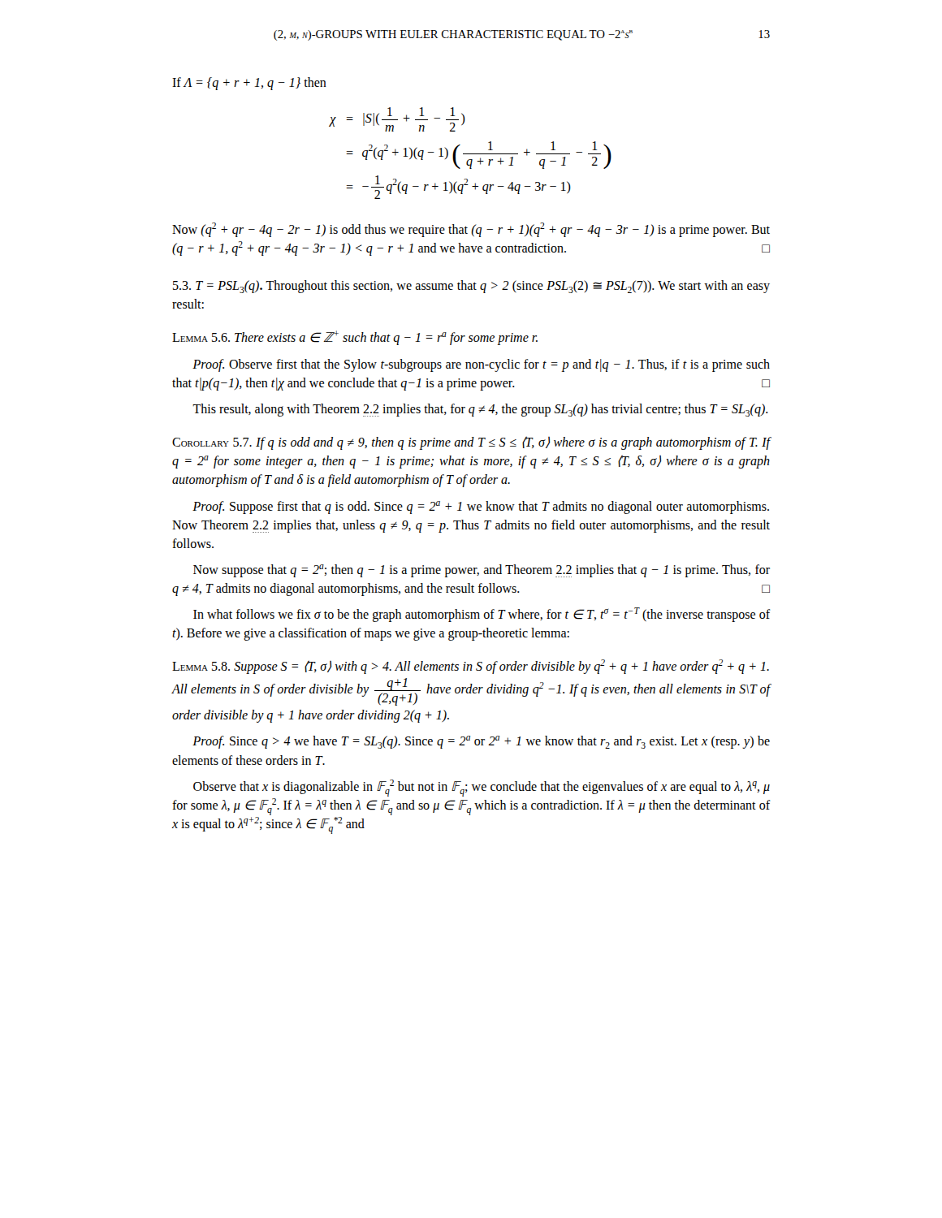(2, m, n)-GROUPS WITH EULER CHARACTERISTIC EQUAL TO −2asb 13
If Λ = {q + r + 1, q − 1} then
| χ | = | /S/ ( 1 m + 1 n − 1 2 ) |
| | = | q 2 ( q 2 + 1)( q − 1) ( 1 q + r + 1 + 1 q − 1 − 1 2 ) |
| | = | − 1 2 q 2 ( q − r + 1)( q 2 + qr − 4 q − 3 r − 1) |
Now (q2 + qr − 4q − 2r − 1) is odd thus we require that (q − r + 1)(q2 + qr − 4q − 3r − 1) is a prime power. But (q − r + 1, q2 + qr − 4q − 3r − 1) < q − r + 1 and we have a contradiction.
5.3. T = PSL3(q). Throughout this section, we assume that q > 2 (since PSL3(2) ≅ PSL2(7)). We start with an easy result:
Lemma 5.6. There exists a ∈ ℤ+ such that q − 1 = ra for some prime r.
Proof. Observe first that the Sylow t-subgroups are non-cyclic for t = p and t|q − 1. Thus, if t is a prime such that t|p(q−1), then t|χ and we conclude that q−1 is a prime power.
This result, along with Theorem 2.2 implies that, for q ≠ 4, the group SL3(q) has trivial centre; thus T = SL3(q).
Corollary 5.7. If q is odd and q ≠ 9, then q is prime and T ≤ S ≤ ⟨T, σ⟩ where σ is a graph automorphism of T. If q = 2a for some integer a, then q − 1 is prime; what is more, if q ≠ 4, T ≤ S ≤ ⟨T, δ, σ⟩ where σ is a graph automorphism of T and δ is a field automorphism of T of order a.
Proof. Suppose first that q is odd. Since q = 2a + 1 we know that T admits no diagonal outer automorphisms. Now Theorem 2.2 implies that, unless q ≠ 9, q = p. Thus T admits no field outer automorphisms, and the result follows.
Now suppose that q = 2a; then q − 1 is a prime power, and Theorem 2.2 implies that q − 1 is prime. Thus, for q ≠ 4, T admits no diagonal automorphisms, and the result follows.
In what follows we fix σ to be the graph automorphism of T where, for t ∈ T, tσ = t−T (the inverse transpose of t). Before we give a classification of maps we give a group-theoretic lemma:
Lemma 5.8. Suppose S = ⟨T, σ⟩ with q > 4. All elements in S of order divisible by q2 + q + 1 have order q2 + q + 1. All elements in S of order divisible by q+1(2,q+1) have order dividing q2 −1. If q is even, then all elements in S\T of order divisible by q + 1 have order dividing 2(q + 1).
Proof. Since q > 4 we have T = SL3(q). Since q = 2a or 2a + 1 we know that r2 and r3 exist. Let x (resp. y) be elements of these orders in T.
Observe that x is diagonalizable in 𝔽q2 but not in 𝔽q; we conclude that the eigenvalues of x are equal to λ, λq, μ for some λ, μ ∈ 𝔽q2. If λ = λq then λ ∈ 𝔽q and so μ ∈ 𝔽q which is a contradiction. If λ = μ then the determinant of x is equal to λq+2; since λ ∈ 𝔽q*2 and